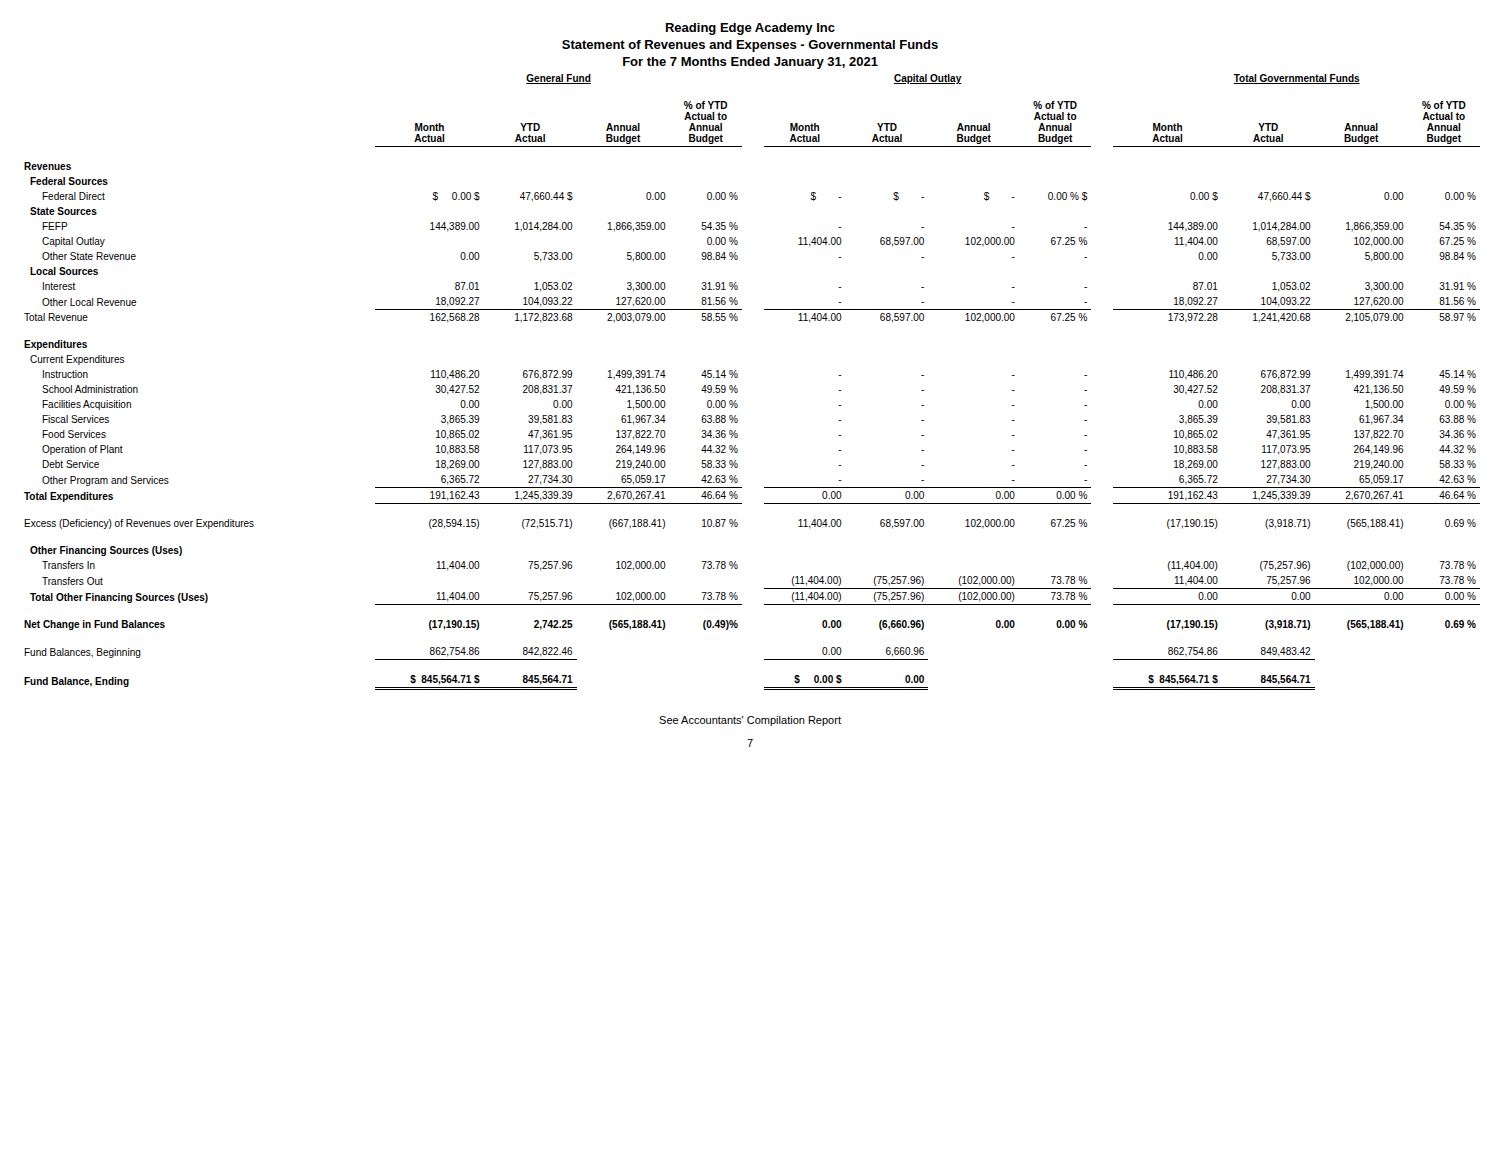Reading Edge Academy Inc
Statement of Revenues and Expenses - Governmental Funds
For the 7 Months Ended January 31, 2021
| | | General Fund | | Capital Outlay | | Total Governmental Funds |
| --- | --- | --- | --- | --- | --- | --- |
| | | Month Actual | YTD Actual | Annual Budget | % of YTD Actual to Annual Budget | | Month Actual | YTD Actual | Annual Budget | % of YTD Actual to Annual Budget | | Month Actual | YTD Actual | Annual Budget | % of YTD Actual to Annual Budget |
| Revenues | |
| Federal Sources | |
| Federal Direct | | $ 0.00 $ | 47,660.44 $ | 0.00 | 0.00 % | | $ - | $ - | $ - | 0.00 % $ | | 0.00 $ | 47,660.44 $ | 0.00 | 0.00 % |
| State Sources | |
| FEFP | | 144,389.00 | 1,014,284.00 | 1,866,359.00 | 54.35 % | | - | - | - | - | | 144,389.00 | 1,014,284.00 | 1,866,359.00 | 54.35 % |
| Capital Outlay | | | | | 0.00 % | | 11,404.00 | 68,597.00 | 102,000.00 | 67.25 % | | 11,404.00 | 68,597.00 | 102,000.00 | 67.25 % |
| Other State Revenue | | 0.00 | 5,733.00 | 5,800.00 | 98.84 % | | - | - | - | - | | 0.00 | 5,733.00 | 5,800.00 | 98.84 % |
| Local Sources | |
| Interest | | 87.01 | 1,053.02 | 3,300.00 | 31.91 % | | - | - | - | - | | 87.01 | 1,053.02 | 3,300.00 | 31.91 % |
| Other Local Revenue | | 18,092.27 | 104,093.22 | 127,620.00 | 81.56 % | | - | - | - | - | | 18,092.27 | 104,093.22 | 127,620.00 | 81.56 % |
| Total Revenue | | 162,568.28 | 1,172,823.68 | 2,003,079.00 | 58.55 % | | 11,404.00 | 68,597.00 | 102,000.00 | 67.25 % | | 173,972.28 | 1,241,420.68 | 2,105,079.00 | 58.97 % |
| Expenditures | |
| Current Expenditures | |
| Instruction | | 110,486.20 | 676,872.99 | 1,499,391.74 | 45.14 % | | - | - | - | - | | 110,486.20 | 676,872.99 | 1,499,391.74 | 45.14 % |
| School Administration | | 30,427.52 | 208,831.37 | 421,136.50 | 49.59 % | | - | - | - | - | | 30,427.52 | 208,831.37 | 421,136.50 | 49.59 % |
| Facilities Acquisition | | 0.00 | 0.00 | 1,500.00 | 0.00 % | | - | - | - | - | | 0.00 | 0.00 | 1,500.00 | 0.00 % |
| Fiscal Services | | 3,865.39 | 39,581.83 | 61,967.34 | 63.88 % | | - | - | - | - | | 3,865.39 | 39,581.83 | 61,967.34 | 63.88 % |
| Food Services | | 10,865.02 | 47,361.95 | 137,822.70 | 34.36 % | | - | - | - | - | | 10,865.02 | 47,361.95 | 137,822.70 | 34.36 % |
| Operation of Plant | | 10,883.58 | 117,073.95 | 264,149.96 | 44.32 % | | - | - | - | - | | 10,883.58 | 117,073.95 | 264,149.96 | 44.32 % |
| Debt Service | | 18,269.00 | 127,883.00 | 219,240.00 | 58.33 % | | - | - | - | - | | 18,269.00 | 127,883.00 | 219,240.00 | 58.33 % |
| Other Program and Services | | 6,365.72 | 27,734.30 | 65,059.17 | 42.63 % | | - | - | - | - | | 6,365.72 | 27,734.30 | 65,059.17 | 42.63 % |
| Total Expenditures | | 191,162.43 | 1,245,339.39 | 2,670,267.41 | 46.64 % | | 0.00 | 0.00 | 0.00 | 0.00 % | | 191,162.43 | 1,245,339.39 | 2,670,267.41 | 46.64 % |
| Excess (Deficiency) of Revenues over Expenditures | | (28,594.15) | (72,515.71) | (667,188.41) | 10.87 % | | 11,404.00 | 68,597.00 | 102,000.00 | 67.25 % | | (17,190.15) | (3,918.71) | (565,188.41) | 0.69 % |
| Other Financing Sources (Uses) | |
| Transfers In | | 11,404.00 | 75,257.96 | 102,000.00 | 73.78 % | | | | | | | (11,404.00) | (75,257.96) | (102,000.00) | 73.78 % |
| Transfers Out | | | | | | | (11,404.00) | (75,257.96) | (102,000.00) | 73.78 % | | 11,404.00 | 75,257.96 | 102,000.00 | 73.78 % |
| Total Other Financing Sources (Uses) | | 11,404.00 | 75,257.96 | 102,000.00 | 73.78 % | | (11,404.00) | (75,257.96) | (102,000.00) | 73.78 % | | 0.00 | 0.00 | 0.00 | 0.00 % |
| Net Change in Fund Balances | | (17,190.15) | 2,742.25 | (565,188.41) | (0.49)% | | 0.00 | (6,660.96) | 0.00 | 0.00 % | | (17,190.15) | (3,918.71) | (565,188.41) | 0.69 % |
| Fund Balances, Beginning | | 862,754.86 | 842,822.46 | | | | 0.00 | 6,660.96 | | | | 862,754.86 | 849,483.42 | | |
| Fund Balance, Ending | | $ 845,564.71 $ | 845,564.71 | | | | $ 0.00 $ | 0.00 | | | | $ 845,564.71 $ | 845,564.71 | | |
See Accountants' Compilation Report
7